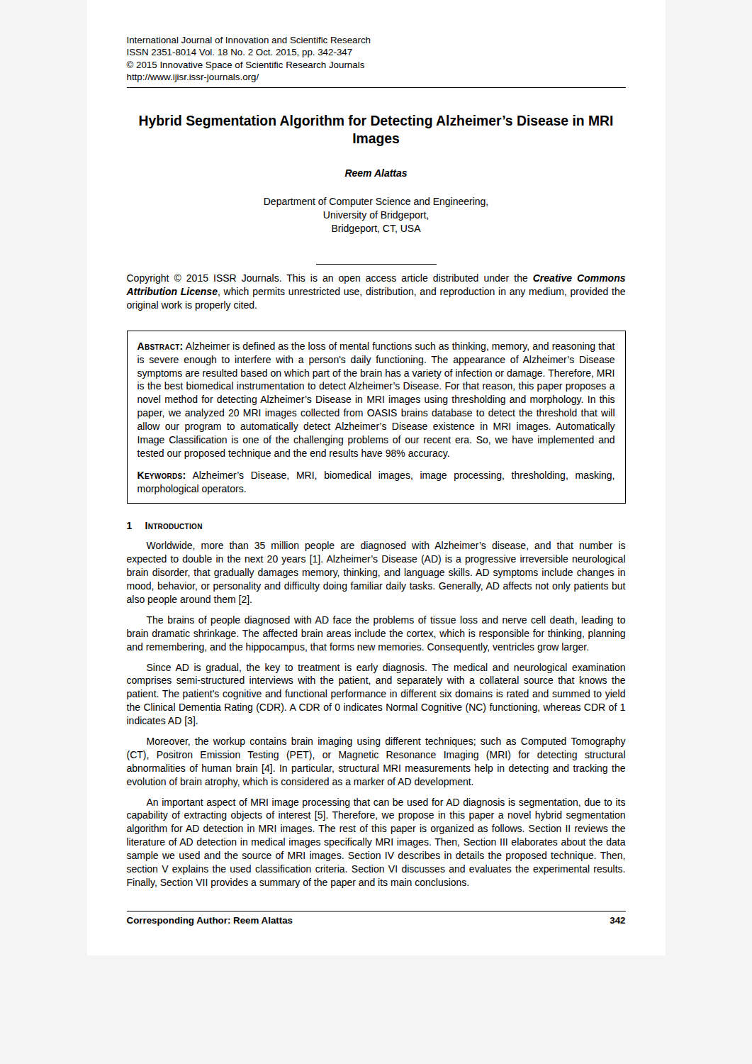International Journal of Innovation and Scientific Research
ISSN 2351-8014 Vol. 18 No. 2 Oct. 2015, pp. 342-347
© 2015 Innovative Space of Scientific Research Journals
http://www.ijisr.issr-journals.org/
Hybrid Segmentation Algorithm for Detecting Alzheimer’s Disease in MRI Images
Reem Alattas
Department of Computer Science and Engineering,
University of Bridgeport,
Bridgeport, CT, USA
Copyright © 2015 ISSR Journals. This is an open access article distributed under the Creative Commons Attribution License, which permits unrestricted use, distribution, and reproduction in any medium, provided the original work is properly cited.
Abstract: Alzheimer is defined as the loss of mental functions such as thinking, memory, and reasoning that is severe enough to interfere with a person's daily functioning. The appearance of Alzheimer’s Disease symptoms are resulted based on which part of the brain has a variety of infection or damage. Therefore, MRI is the best biomedical instrumentation to detect Alzheimer’s Disease. For that reason, this paper proposes a novel method for detecting Alzheimer’s Disease in MRI images using thresholding and morphology. In this paper, we analyzed 20 MRI images collected from OASIS brains database to detect the threshold that will allow our program to automatically detect Alzheimer’s Disease existence in MRI images. Automatically Image Classification is one of the challenging problems of our recent era. So, we have implemented and tested our proposed technique and the end results have 98% accuracy.
Keywords: Alzheimer’s Disease, MRI, biomedical images, image processing, thresholding, masking, morphological operators.
1 Introduction
Worldwide, more than 35 million people are diagnosed with Alzheimer’s disease, and that number is expected to double in the next 20 years [1]. Alzheimer’s Disease (AD) is a progressive irreversible neurological brain disorder, that gradually damages memory, thinking, and language skills. AD symptoms include changes in mood, behavior, or personality and difficulty doing familiar daily tasks. Generally, AD affects not only patients but also people around them [2].
The brains of people diagnosed with AD face the problems of tissue loss and nerve cell death, leading to brain dramatic shrinkage. The affected brain areas include the cortex, which is responsible for thinking, planning and remembering, and the hippocampus, that forms new memories. Consequently, ventricles grow larger.
Since AD is gradual, the key to treatment is early diagnosis. The medical and neurological examination comprises semi-structured interviews with the patient, and separately with a collateral source that knows the patient. The patient's cognitive and functional performance in different six domains is rated and summed to yield the Clinical Dementia Rating (CDR). A CDR of 0 indicates Normal Cognitive (NC) functioning, whereas CDR of 1 indicates AD [3].
Moreover, the workup contains brain imaging using different techniques; such as Computed Tomography (CT), Positron Emission Testing (PET), or Magnetic Resonance Imaging (MRI) for detecting structural abnormalities of human brain [4]. In particular, structural MRI measurements help in detecting and tracking the evolution of brain atrophy, which is considered as a marker of AD development.
An important aspect of MRI image processing that can be used for AD diagnosis is segmentation, due to its capability of extracting objects of interest [5]. Therefore, we propose in this paper a novel hybrid segmentation algorithm for AD detection in MRI images. The rest of this paper is organized as follows. Section II reviews the literature of AD detection in medical images specifically MRI images. Then, Section III elaborates about the data sample we used and the source of MRI images. Section IV describes in details the proposed technique. Then, section V explains the used classification criteria. Section VI discusses and evaluates the experimental results. Finally, Section VII provides a summary of the paper and its main conclusions.
Corresponding Author: Reem Alattas 342